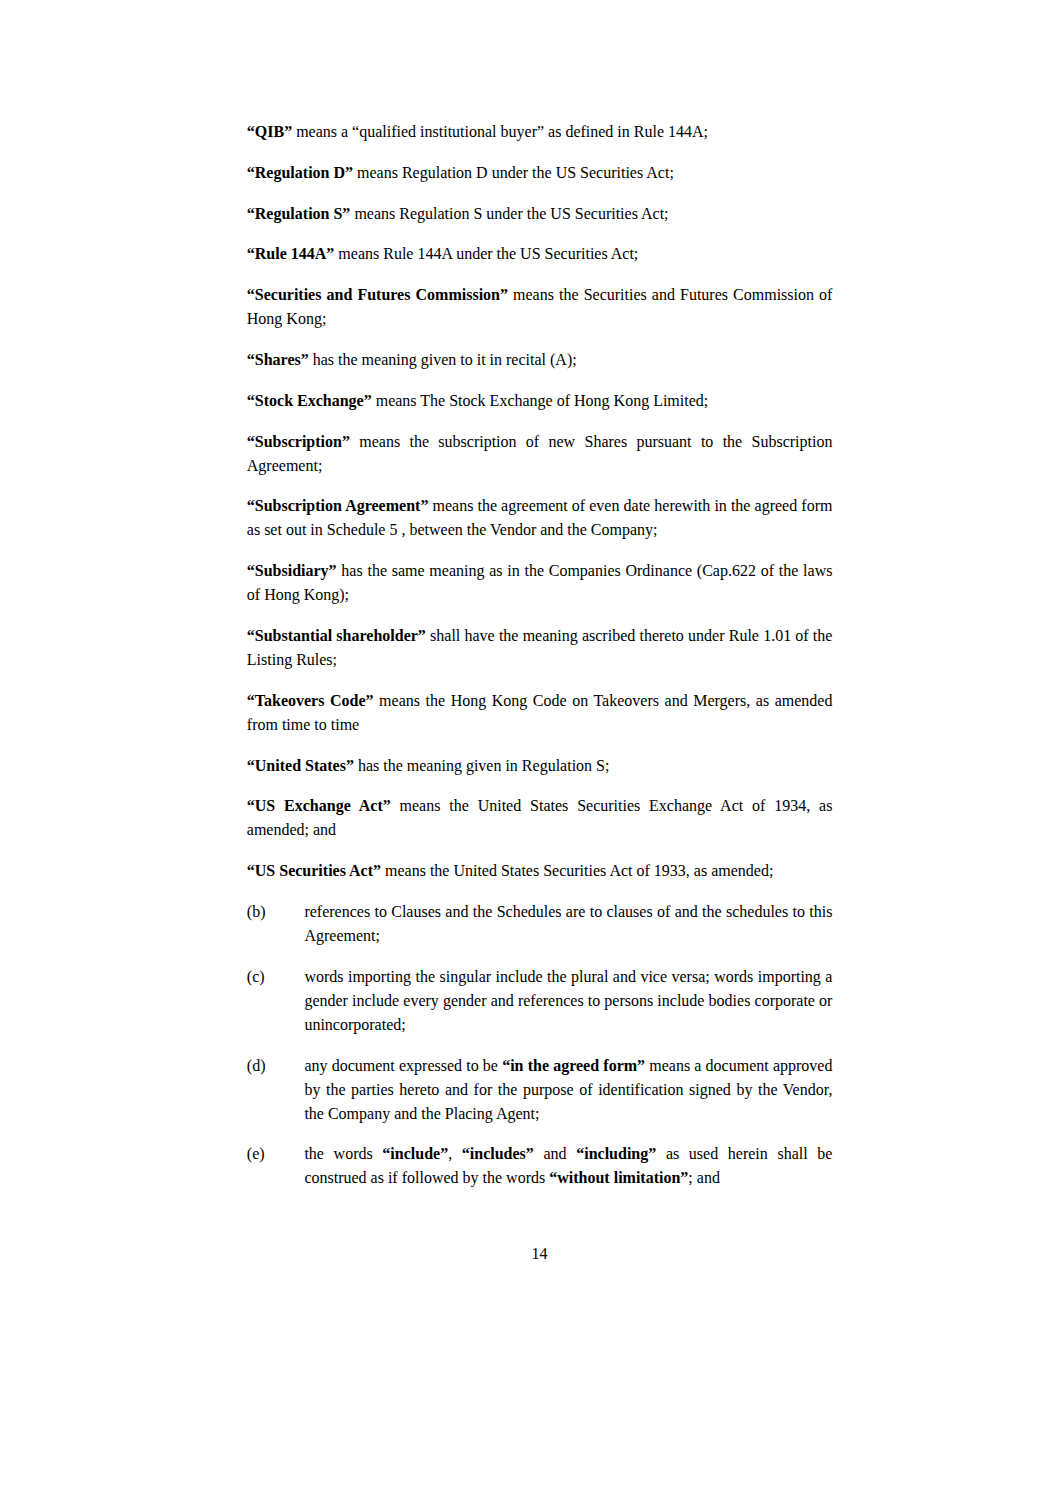“QIB” means a “qualified institutional buyer” as defined in Rule 144A;
“Regulation D” means Regulation D under the US Securities Act;
“Regulation S” means Regulation S under the US Securities Act;
“Rule 144A” means Rule 144A under the US Securities Act;
“Securities and Futures Commission” means the Securities and Futures Commission of Hong Kong;
“Shares” has the meaning given to it in recital (A);
“Stock Exchange” means The Stock Exchange of Hong Kong Limited;
“Subscription” means the subscription of new Shares pursuant to the Subscription Agreement;
“Subscription Agreement” means the agreement of even date herewith in the agreed form as set out in Schedule 5 , between the Vendor and the Company;
“Subsidiary” has the same meaning as in the Companies Ordinance (Cap.622 of the laws of Hong Kong);
“Substantial shareholder” shall have the meaning ascribed thereto under Rule 1.01 of the Listing Rules;
“Takeovers Code” means the Hong Kong Code on Takeovers and Mergers, as amended from time to time
“United States” has the meaning given in Regulation S;
“US Exchange Act” means the United States Securities Exchange Act of 1934, as amended; and
“US Securities Act” means the United States Securities Act of 1933, as amended;
(b)
references to Clauses and the Schedules are to clauses of and the schedules to this Agreement;
(c)
words importing the singular include the plural and vice versa; words importing a gender include every gender and references to persons include bodies corporate or unincorporated;
(d)
any document expressed to be “in the agreed form” means a document approved by the parties hereto and for the purpose of identification signed by the Vendor, the Company and the Placing Agent;
(e)
the words “include”, “includes” and “including” as used herein shall be construed as if followed by the words “without limitation”; and
14